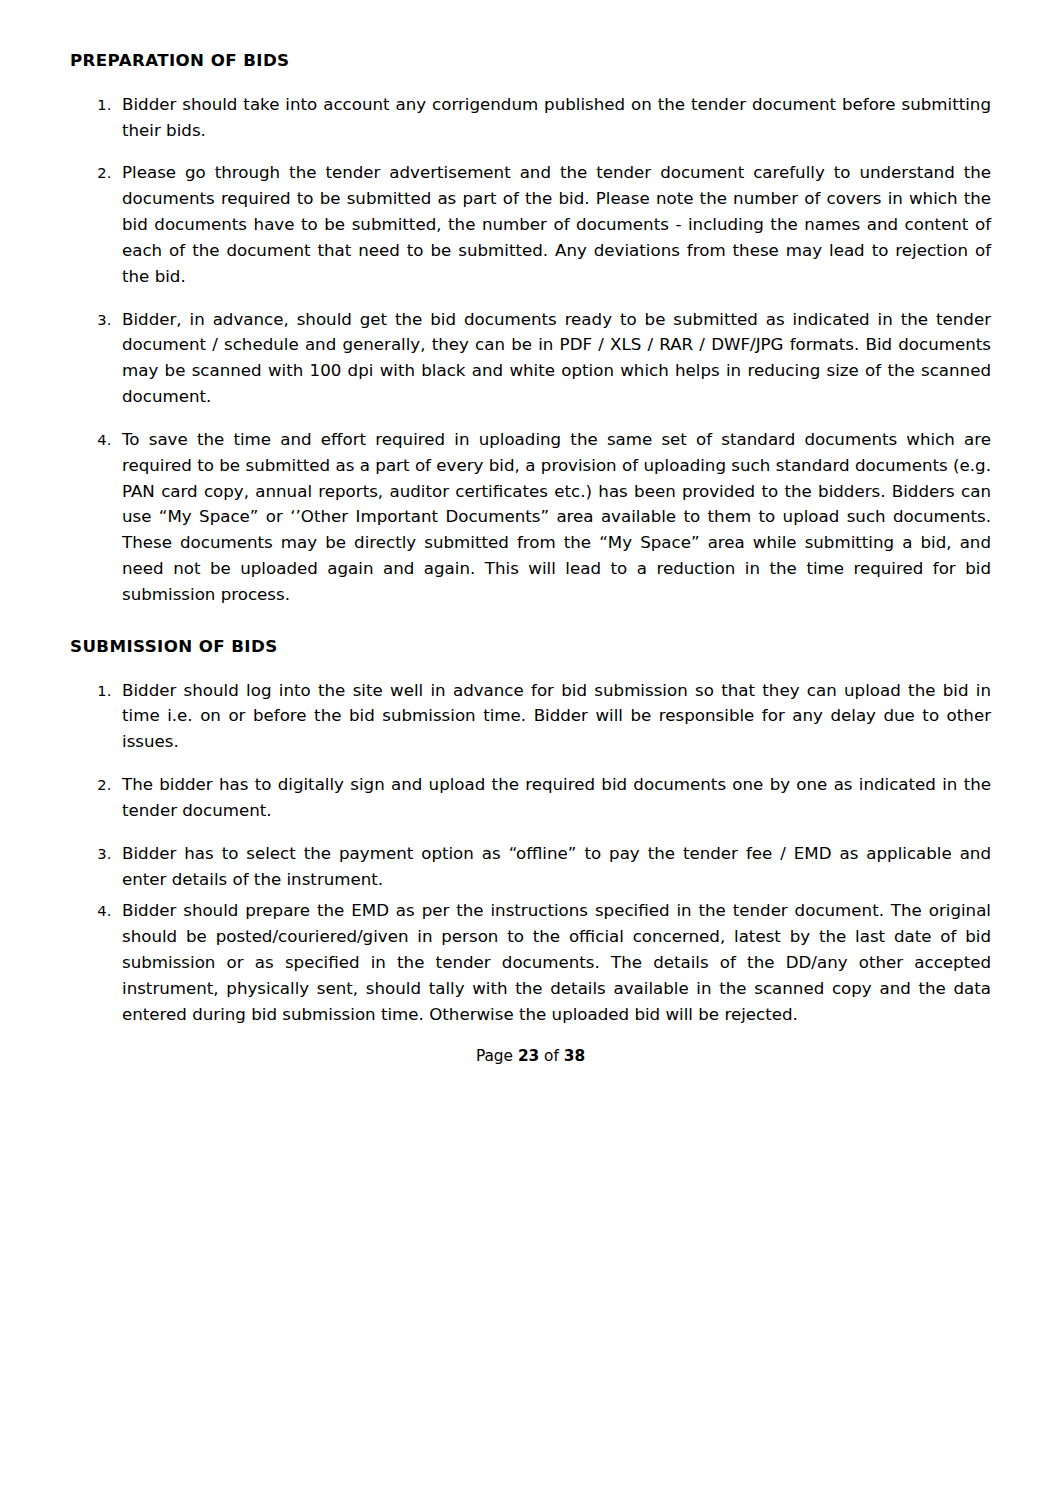PREPARATION OF BIDS
Bidder should take into account any corrigendum published on the tender document before submitting their bids.
Please go through the tender advertisement and the tender document carefully to understand the documents required to be submitted as part of the bid. Please note the number of covers in which the bid documents have to be submitted, the number of documents - including the names and content of each of the document that need to be submitted. Any deviations from these may lead to rejection of the bid.
Bidder, in advance, should get the bid documents ready to be submitted as indicated in the tender document / schedule and generally, they can be in PDF / XLS / RAR / DWF/JPG formats. Bid documents may be scanned with 100 dpi with black and white option which helps in reducing size of the scanned document.
To save the time and effort required in uploading the same set of standard documents which are required to be submitted as a part of every bid, a provision of uploading such standard documents (e.g. PAN card copy, annual reports, auditor certificates etc.) has been provided to the bidders. Bidders can use “My Space” or ‘’Other Important Documents” area available to them to upload such documents. These documents may be directly submitted from the “My Space” area while submitting a bid, and need not be uploaded again and again. This will lead to a reduction in the time required for bid submission process.
SUBMISSION OF BIDS
Bidder should log into the site well in advance for bid submission so that they can upload the bid in time i.e. on or before the bid submission time. Bidder will be responsible for any delay due to other issues.
The bidder has to digitally sign and upload the required bid documents one by one as indicated in the tender document.
Bidder has to select the payment option as “offline” to pay the tender fee / EMD as applicable and enter details of the instrument.
Bidder should prepare the EMD as per the instructions specified in the tender document. The original should be posted/couriered/given in person to the official concerned, latest by the last date of bid submission or as specified in the tender documents. The details of the DD/any other accepted instrument, physically sent, should tally with the details available in the scanned copy and the data entered during bid submission time. Otherwise the uploaded bid will be rejected.
Page 23 of 38